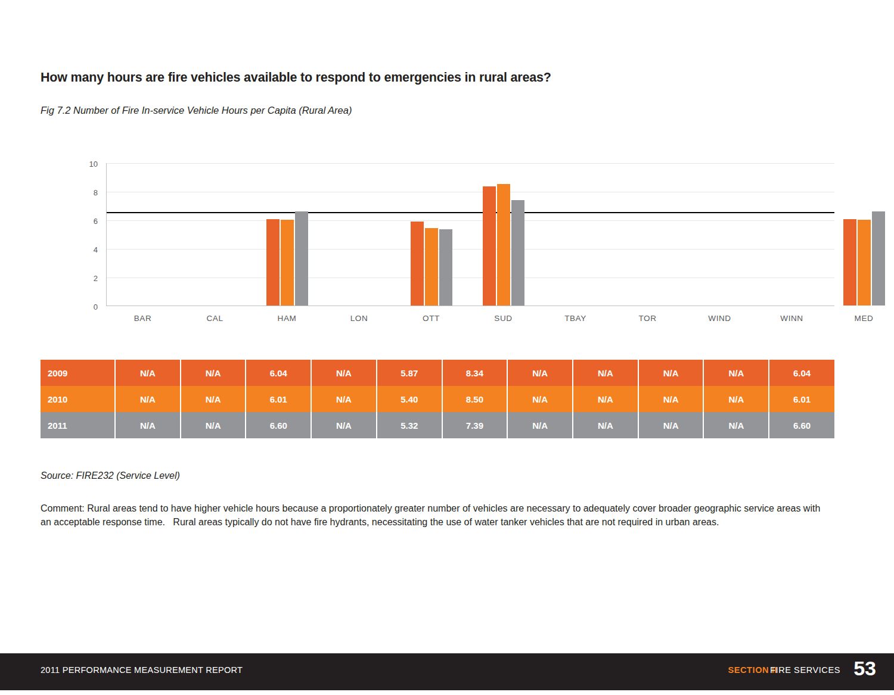How many hours are fire vehicles available to respond to emergencies in rural areas?
Fig 7.2 Number of Fire In-service Vehicle Hours per Capita (Rural Area)
10
8
6
4
2
0
BAR
CAL
HAM
LON
OTT
SUD
TBAY
TOR
WIND
WINN
MED
| 2009 | N/A | N/A | 6.04 | N/A | 5.87 | 8.34 | N/A | N/A | N/A | N/A | 6.04 |
| 2010 | N/A | N/A | 6.01 | N/A | 5.40 | 8.50 | N/A | N/A | N/A | N/A | 6.01 |
| 2011 | N/A | N/A | 6.60 | N/A | 5.32 | 7.39 | N/A | N/A | N/A | N/A | 6.60 |
Source: FIRE232 (Service Level)
Comment: Rural areas tend to have higher vehicle hours because a proportionately greater number of vehicles are necessary to adequately cover broader geographic service areas with an acceptable response time. Rural areas typically do not have fire hydrants, necessitating the use of water tanker vehicles that are not required in urban areas.
2011 PERFORMANCE MEASUREMENT REPORT
SECTION II
FIRE SERVICES
53